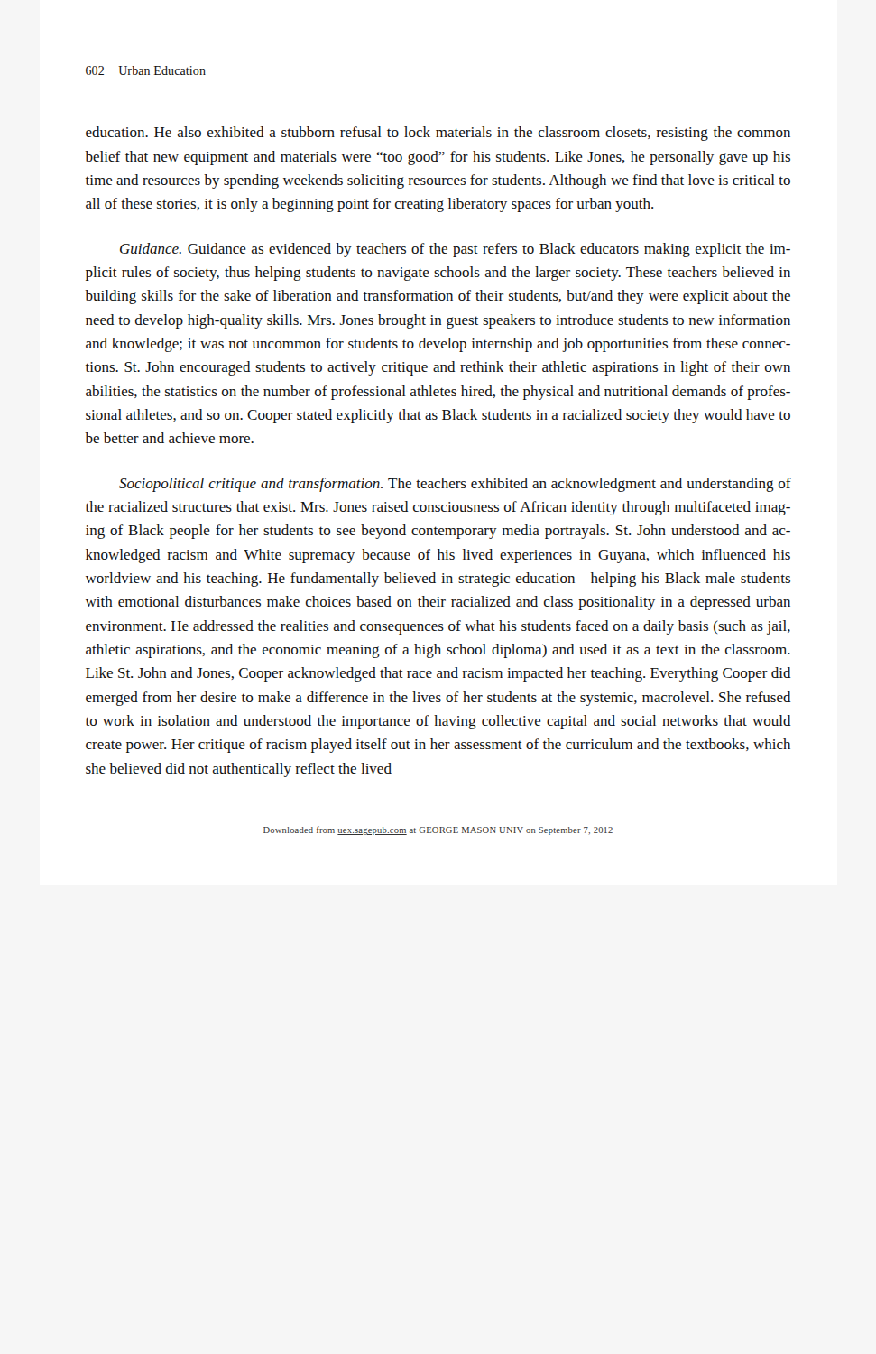602 Urban Education
education. He also exhibited a stubborn refusal to lock materials in the classroom closets, resisting the common belief that new equipment and materials were “too good” for his students. Like Jones, he personally gave up his time and resources by spending weekends soliciting resources for students. Although we find that love is critical to all of these stories, it is only a beginning point for creating liberatory spaces for urban youth.
Guidance. Guidance as evidenced by teachers of the past refers to Black educators making explicit the implicit rules of society, thus helping students to navigate schools and the larger society. These teachers believed in building skills for the sake of liberation and transformation of their students, but/and they were explicit about the need to develop high-quality skills. Mrs. Jones brought in guest speakers to introduce students to new information and knowledge; it was not uncommon for students to develop internship and job opportunities from these connections. St. John encouraged students to actively critique and rethink their athletic aspirations in light of their own abilities, the statistics on the number of professional athletes hired, the physical and nutritional demands of professional athletes, and so on. Cooper stated explicitly that as Black students in a racialized society they would have to be better and achieve more.
Sociopolitical critique and transformation. The teachers exhibited an acknowledgment and understanding of the racialized structures that exist. Mrs. Jones raised consciousness of African identity through multifaceted imaging of Black people for her students to see beyond contemporary media portrayals. St. John understood and acknowledged racism and White supremacy because of his lived experiences in Guyana, which influenced his worldview and his teaching. He fundamentally believed in strategic education—helping his Black male students with emotional disturbances make choices based on their racialized and class positionality in a depressed urban environment. He addressed the realities and consequences of what his students faced on a daily basis (such as jail, athletic aspirations, and the economic meaning of a high school diploma) and used it as a text in the classroom. Like St. John and Jones, Cooper acknowledged that race and racism impacted her teaching. Everything Cooper did emerged from her desire to make a difference in the lives of her students at the systemic, macrolevel. She refused to work in isolation and understood the importance of having collective capital and social networks that would create power. Her critique of racism played itself out in her assessment of the curriculum and the textbooks, which she believed did not authentically reflect the lived
Downloaded from uex.sagepub.com at GEORGE MASON UNIV on September 7, 2012